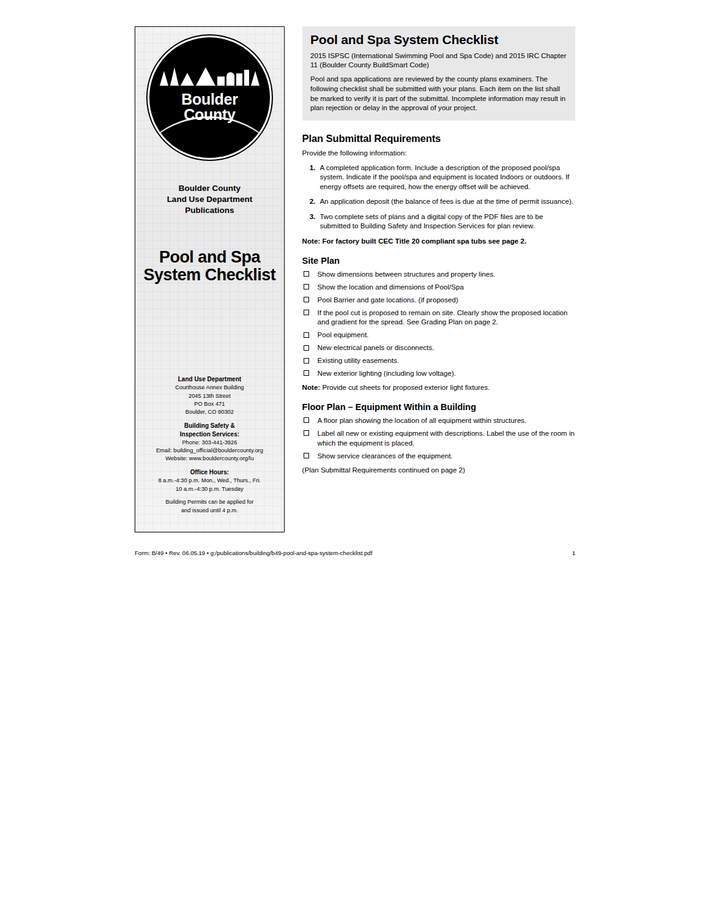Boulder
County
Boulder County
Land Use Department
Publications
Pool and Spa System Checklist
Land Use Department
Courthouse Annex Building
2045 13th Street
PO Box 471
Boulder, CO 80302
Building Safety &
Inspection Services:
Phone: 303-441-3926
Email: building_official@bouldercounty.org
Website: www.bouldercounty.org/lu
Office Hours:
8 a.m.-4:30 p.m. Mon., Wed., Thurs., Fri.
10 a.m.-4:30 p.m. Tuesday
Building Permits can be applied for
and issued until 4 p.m.
Pool and Spa System Checklist
2015 ISPSC (International Swimming Pool and Spa Code) and 2015 IRC Chapter 11 (Boulder County BuildSmart Code)
Pool and spa applications are reviewed by the county plans examiners. The following checklist shall be submitted with your plans. Each item on the list shall be marked to verify it is part of the submittal. Incomplete information may result in plan rejection or delay in the approval of your project.
Plan Submittal Requirements
Provide the following information:
A completed application form. Include a description of the proposed pool/spa system. Indicate if the pool/spa and equipment is located Indoors or outdoors. If energy offsets are required, how the energy offset will be achieved.
An application deposit (the balance of fees is due at the time of permit issuance).
Two complete sets of plans and a digital copy of the PDF files are to be submitted to Building Safety and Inspection Services for plan review.
Note: For factory built CEC Title 20 compliant spa tubs see page 2.
Site Plan
Show dimensions between structures and property lines.
Show the location and dimensions of Pool/Spa
Pool Barrier and gate locations. (if proposed)
If the pool cut is proposed to remain on site. Clearly show the proposed location and gradient for the spread. See Grading Plan on page 2.
Pool equipment.
New electrical panels or disconnects.
Existing utility easements.
New exterior lighting (including low voltage).
Note: Provide cut sheets for proposed exterior light fixtures.
Floor Plan – Equipment Within a Building
A floor plan showing the location of all equipment within structures.
Label all new or existing equipment with descriptions. Label the use of the room in which the equipment is placed.
Show service clearances of the equipment.
(Plan Submittal Requirements continued on page 2)
Form: B/49 • Rev. 06.05.19 • g:/publications/building/b49-pool-and-spa-system-checklist.pdf
1